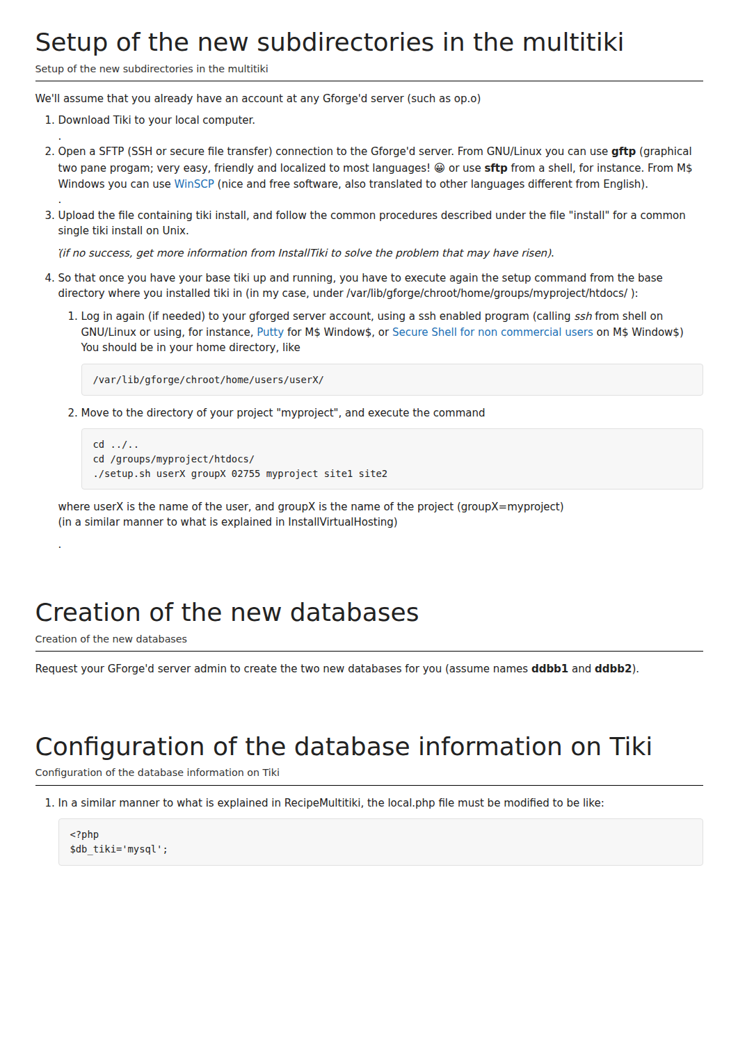Setup of the new subdirectories in the multitiki
Setup of the new subdirectories in the multitiki
We'll assume that you already have an account at any Gforge'd server (such as op.o)
Download Tiki to your local computer. .
Open a SFTP (SSH or secure file transfer) connection to the Gforge'd server. From GNU/Linux you can use gftp (graphical two pane progam; very easy, friendly and localized to most languages! 😀 or use sftp from a shell, for instance. From M$ Windows you can use WinSCP (nice and free software, also translated to other languages different from English). .
Upload the file containing tiki install, and follow the common procedures described under the file "install" for a common single tiki install on Unix. . (if no success, get more information from InstallTiki to solve the problem that may have risen).
So that once you have your base tiki up and running, you have to execute again the setup command from the base directory where you installed tiki in (in my case, under /var/lib/gforge/chroot/home/groups/myproject/htdocs/ ):
Log in again (if needed) to your gforged server account, using a ssh enabled program (calling ssh from shell on GNU/Linux or using, for instance, Putty for M$ Window$, or Secure Shell for non commercial users on M$ Window$)
You should be in your home directory, like
/var/lib/gforge/chroot/home/users/userX/
Move to the directory of your project "myproject", and execute the command
cd ../..
cd /groups/myproject/htdocs/
./setup.sh userX groupX 02755 myproject site1 site2
where userX is the name of the user, and groupX is the name of the project (groupX=myproject)
(in a similar manner to what is explained in InstallVirtualHosting)
.
Creation of the new databases
Creation of the new databases
Request your GForge'd server admin to create the two new databases for you (assume names ddbb1 and ddbb2).
Configuration of the database information on Tiki
Configuration of the database information on Tiki
In a similar manner to what is explained in RecipeMultitiki, the local.php file must be modified to be like:
<?php
$db_tiki='mysql';